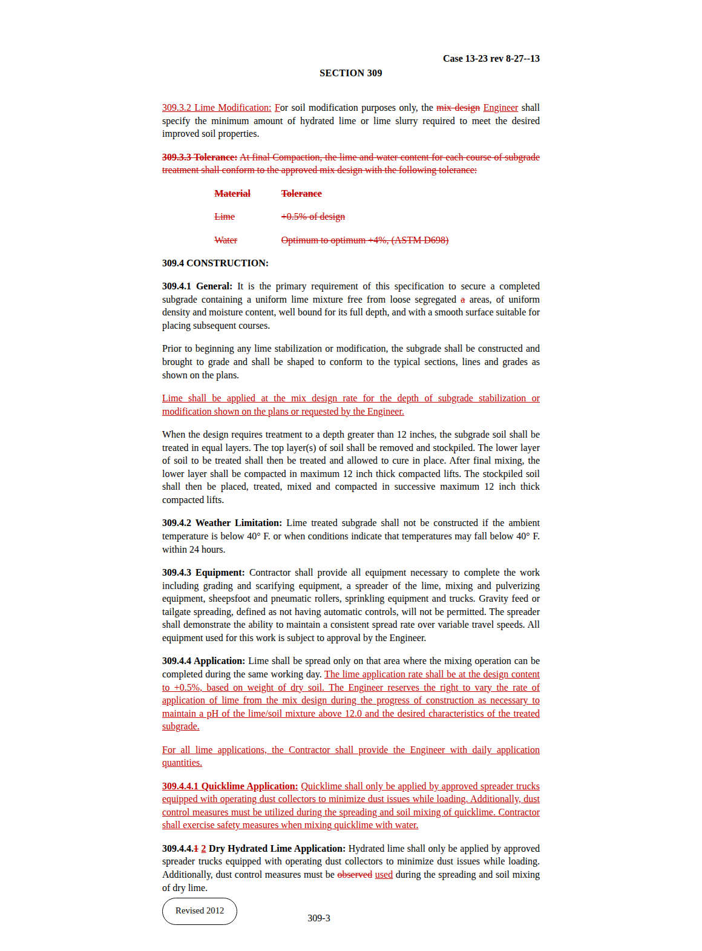Case 13-23 rev 8-27--13
SECTION 309
309.3.2 Lime Modification: For soil modification purposes only, the mix design Engineer shall specify the minimum amount of hydrated lime or lime slurry required to meet the desired improved soil properties.
309.3.3 Tolerance: At final Compaction, the lime and water content for each course of subgrade treatment shall conform to the approved mix design with the following tolerance:
Material Tolerance
Lime+0.5% of design
Water Optimum to optimum +4%, (ASTM D698)
309.4 CONSTRUCTION:
309.4.1 General: It is the primary requirement of this specification to secure a completed subgrade containing a uniform lime mixture free from loose segregated a areas, of uniform density and moisture content, well bound for its full depth, and with a smooth surface suitable for placing subsequent courses.
Prior to beginning any lime stabilization or modification, the subgrade shall be constructed and brought to grade and shall be shaped to conform to the typical sections, lines and grades as shown on the plans.
Lime shall be applied at the mix design rate for the depth of subgrade stabilization or modification shown on the plans or requested by the Engineer.
When the design requires treatment to a depth greater than 12 inches, the subgrade soil shall be treated in equal layers. The top layer(s) of soil shall be removed and stockpiled. The lower layer of soil to be treated shall then be treated and allowed to cure in place. After final mixing, the lower layer shall be compacted in maximum 12 inch thick compacted lifts. The stockpiled soil shall then be placed, treated, mixed and compacted in successive maximum 12 inch thick compacted lifts.
309.4.2 Weather Limitation: Lime treated subgrade shall not be constructed if the ambient temperature is below 40° F. or when conditions indicate that temperatures may fall below 40° F. within 24 hours.
309.4.3 Equipment: Contractor shall provide all equipment necessary to complete the work including grading and scarifying equipment, a spreader of the lime, mixing and pulverizing equipment, sheepsfoot and pneumatic rollers, sprinkling equipment and trucks. Gravity feed or tailgate spreading, defined as not having automatic controls, will not be permitted. The spreader shall demonstrate the ability to maintain a consistent spread rate over variable travel speeds. All equipment used for this work is subject to approval by the Engineer.
309.4.4 Application: Lime shall be spread only on that area where the mixing operation can be completed during the same working day. The lime application rate shall be at the design content to +0.5%, based on weight of dry soil. The Engineer reserves the right to vary the rate of application of lime from the mix design during the progress of construction as necessary to maintain a pH of the lime/soil mixture above 12.0 and the desired characteristics of the treated subgrade.
For all lime applications, the Contractor shall provide the Engineer with daily application quantities.
309.4.4.1 Quicklime Application: Quicklime shall only be applied by approved spreader trucks equipped with operating dust collectors to minimize dust issues while loading. Additionally, dust control measures must be utilized during the spreading and soil mixing of quicklime. Contractor shall exercise safety measures when mixing quicklime with water.
309.4.4.1 2 Dry Hydrated Lime Application: Hydrated lime shall only be applied by approved spreader trucks equipped with operating dust collectors to minimize dust issues while loading. Additionally, dust control measures must be observed used during the spreading and soil mixing of dry lime.
Revised 2012
309-3